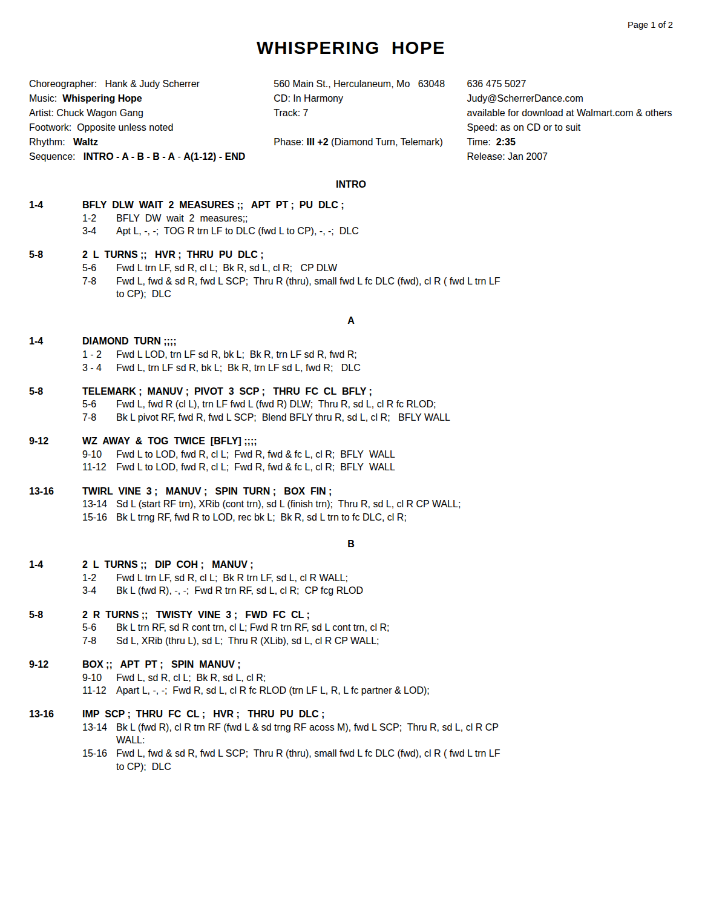Page 1 of 2
WHISPERING HOPE
Choreographer: Hank & Judy Scherrer 560 Main St., Herculaneum, Mo 63048 636 475 5027
Music: Whispering Hope CD: In Harmony Judy@ScherrerDance.com
Artist: Chuck Wagon Gang Track: 7 available for download at Walmart.com & others
Footwork: Opposite unless noted Speed: as on CD or to suit
Rhythm: Waltz Phase: III +2 (Diamond Turn, Telemark) Time: 2:35
Sequence: INTRO - A - B - B - A - A(1-12) - END Release: Jan 2007
INTRO
1-4 BFLY DLW WAIT 2 MEASURES ;; APT PT ; PU DLC ;
1-2 BFLY DW wait 2 measures;;
3-4 Apt L, -, -; TOG R trn LF to DLC (fwd L to CP), -, -; DLC
5-8 2 L TURNS ;; HVR ; THRU PU DLC ;
5-6 Fwd L trn LF, sd R, cl L; Bk R, sd L, cl R; CP DLW
7-8 Fwd L, fwd & sd R, fwd L SCP; Thru R (thru), small fwd L fc DLC (fwd), cl R ( fwd L trn LF
to CP); DLC
A
1-4 DIAMOND TURN ;;;;
1 - 2 Fwd L LOD, trn LF sd R, bk L; Bk R, trn LF sd R, fwd R;
3 - 4 Fwd L, trn LF sd R, bk L; Bk R, trn LF sd L, fwd R; DLC
5-8 TELEMARK ; MANUV ; PIVOT 3 SCP ; THRU FC CL BFLY ;
5-6 Fwd L, fwd R (cl L), trn LF fwd L (fwd R) DLW; Thru R, sd L, cl R fc RLOD;
7-8 Bk L pivot RF, fwd R, fwd L SCP; Blend BFLY thru R, sd L, cl R; BFLY WALL
9-12 WZ AWAY & TOG TWICE [BFLY] ;;;;
9-10 Fwd L to LOD, fwd R, cl L; Fwd R, fwd & fc L, cl R; BFLY WALL
11-12 Fwd L to LOD, fwd R, cl L; Fwd R, fwd & fc L, cl R; BFLY WALL
13-16 TWIRL VINE 3 ; MANUV ; SPIN TURN ; BOX FIN ;
13-14 Sd L (start RF trn), XRib (cont trn), sd L (finish trn); Thru R, sd L, cl R CP WALL;
15-16 Bk L trng RF, fwd R to LOD, rec bk L; Bk R, sd L trn to fc DLC, cl R;
B
1-4 2 L TURNS ;; DIP COH ; MANUV ;
1-2 Fwd L trn LF, sd R, cl L; Bk R trn LF, sd L, cl R WALL;
3-4 Bk L (fwd R), -, -; Fwd R trn RF, sd L, cl R; CP fcg RLOD
5-8 2 R TURNS ;; TWISTY VINE 3 ; FWD FC CL ;
5-6 Bk L trn RF, sd R cont trn, cl L; Fwd R trn RF, sd L cont trn, cl R;
7-8 Sd L, XRib (thru L), sd L; Thru R (XLib), sd L, cl R CP WALL;
9-12 BOX ;; APT PT ; SPIN MANUV ;
9-10 Fwd L, sd R, cl L; Bk R, sd L, cl R;
11-12 Apart L, -, -; Fwd R, sd L, cl R fc RLOD (trn LF L, R, L fc partner & LOD);
13-16 IMP SCP ; THRU FC CL ; HVR ; THRU PU DLC ;
13-14 Bk L (fwd R), cl R trn RF (fwd L & sd trng RF acoss M), fwd L SCP; Thru R, sd L, cl R CP
WALL:
15-16 Fwd L, fwd & sd R, fwd L SCP; Thru R (thru), small fwd L fc DLC (fwd), cl R ( fwd L trn LF
to CP); DLC